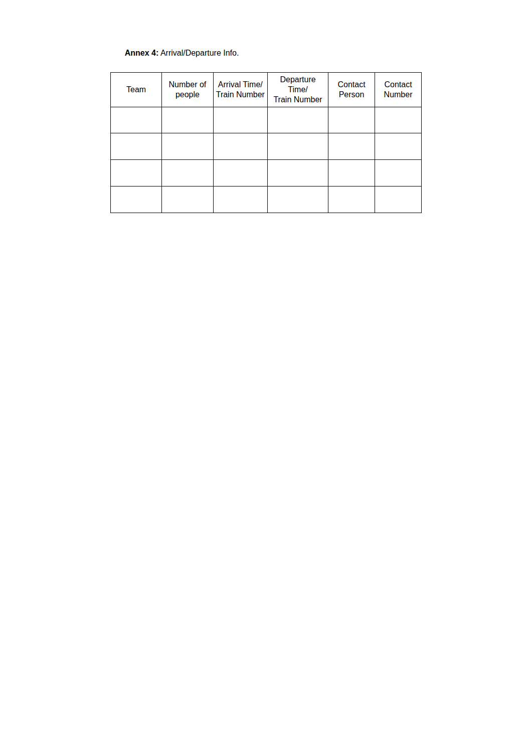Annex 4: Arrival/Departure Info.
| Team | Number of people | Arrival Time/ Train Number | Departure Time/ Train Number | Contact Person | Contact Number |
| --- | --- | --- | --- | --- | --- |